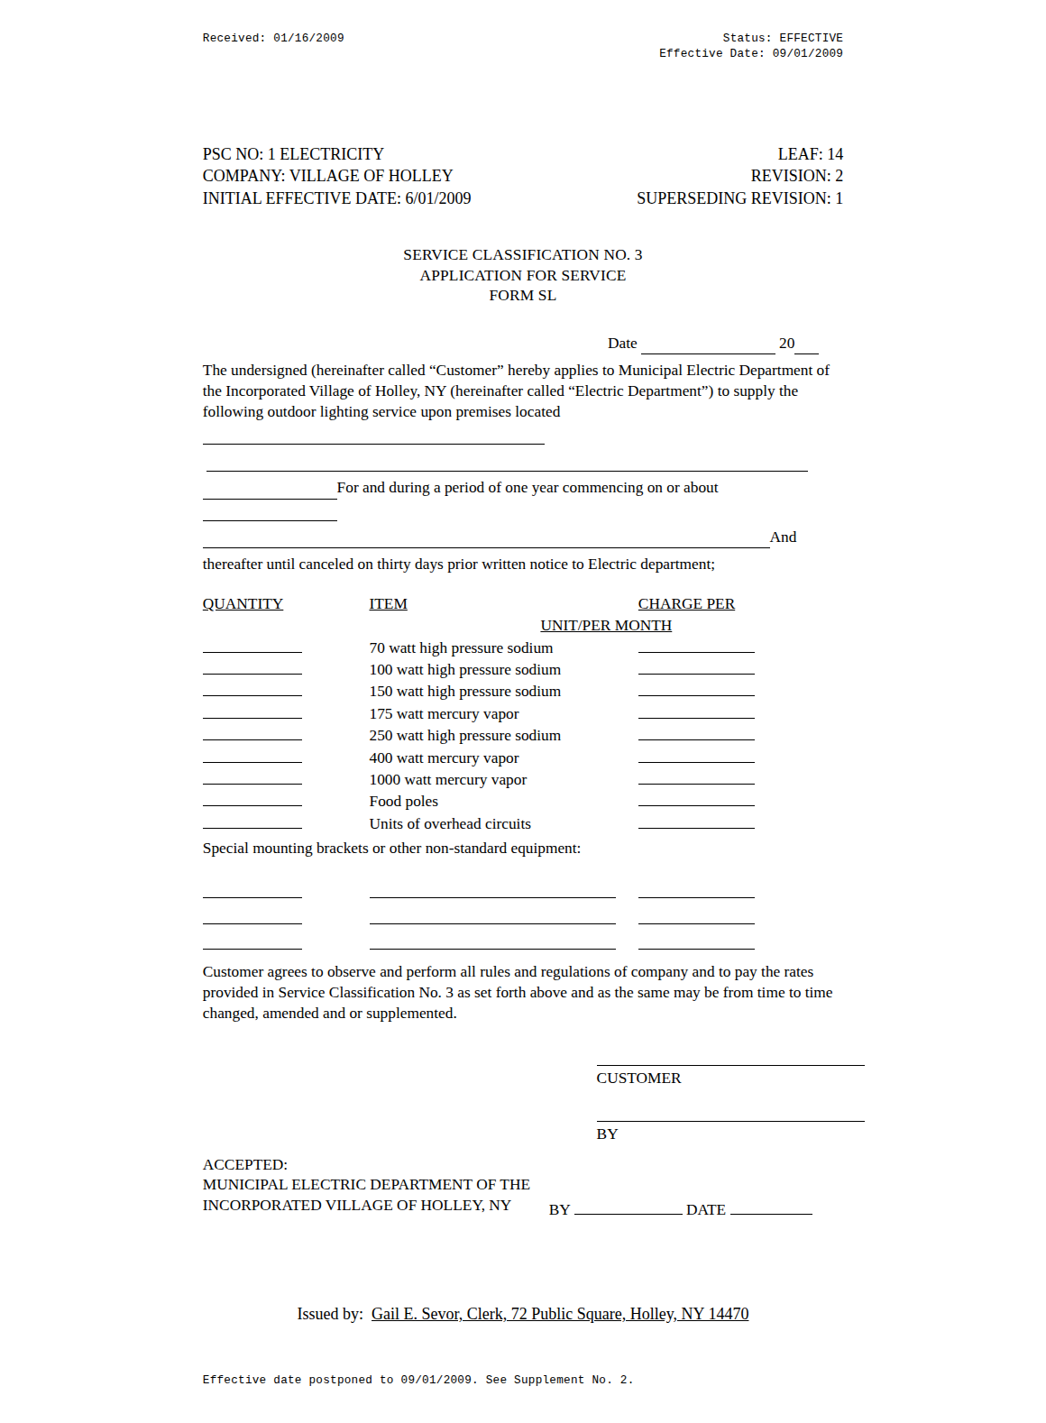Received: 01/16/2009
Status: EFFECTIVE Effective Date: 09/01/2009
PSC NO: 1 ELECTRICITY
COMPANY: VILLAGE OF HOLLEY
INITIAL EFFECTIVE DATE: 6/01/2009
LEAF: 14
REVISION: 2
SUPERSEDING REVISION: 1
SERVICE CLASSIFICATION NO. 3
APPLICATION FOR SERVICE
FORM SL
Date 20
The undersigned (hereinafter called “Customer” hereby applies to Municipal Electric Department of the Incorporated Village of Holley, NY (hereinafter called “Electric Department”) to supply the following outdoor lighting service upon premises located
For and during a period of one year commencing on or about
And
thereafter until canceled on thirty days prior written notice to Electric department;
| QUANTITY | ITEM | CHARGE PER |
| --- | --- | --- |
| | UNIT/PER MONTH |
| | 70 watt high pressure sodium | |
| | 100 watt high pressure sodium | |
| | 150 watt high pressure sodium | |
| | 175 watt mercury vapor | |
| | 250 watt high pressure sodium | |
| | 400 watt mercury vapor | |
| | 1000 watt mercury vapor | |
| | Food poles | |
| | Units of overhead circuits | |
Special mounting brackets or other non-standard equipment:
Customer agrees to observe and perform all rules and regulations of company and to pay the rates provided in Service Classification No. 3 as set forth above and as the same may be from time to time changed, amended and or supplemented.
CUSTOMER
BY
ACCEPTED:
MUNICIPAL ELECTRIC DEPARTMENT OF THE
INCORPORATED VILLAGE OF HOLLEY, NY
BY DATE
Issued by: Gail E. Sevor, Clerk, 72 Public Square, Holley, NY 14470
Effective date postponed to 09/01/2009. See Supplement No. 2.